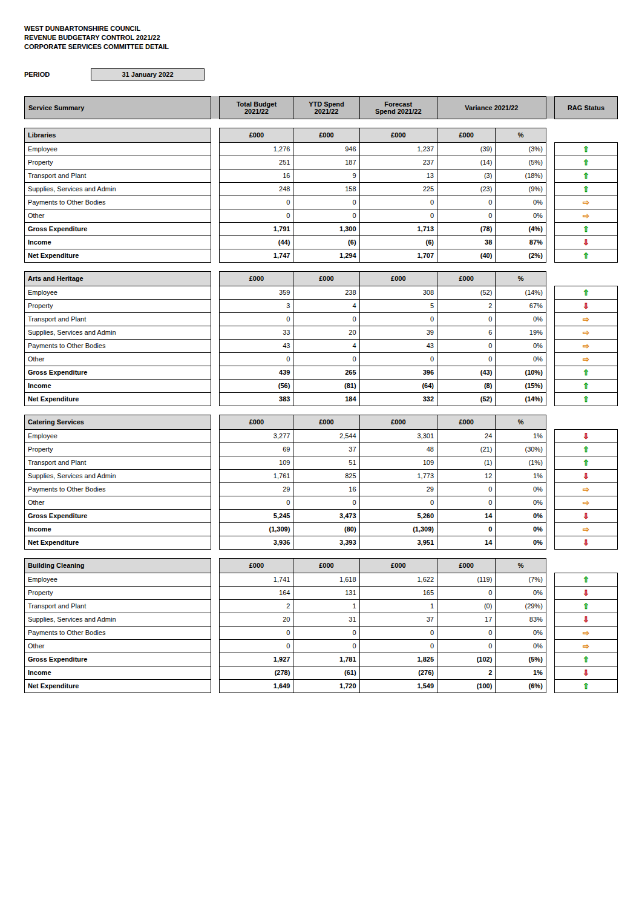WEST DUNBARTONSHIRE COUNCIL
REVENUE BUDGETARY CONTROL 2021/22
CORPORATE SERVICES COMMITTEE DETAIL
PERIOD
31 January 2022
| Service Summary | | Total Budget 2021/22 | YTD Spend 2021/22 | Forecast Spend 2021/22 | Variance 2021/22 | | RAG Status |
| --- | --- | --- | --- | --- | --- | --- | --- |
| Libraries | | £000 | £000 | £000 | £000 | % | | |
| Employee | | 1,276 | 946 | 1,237 | (39) | (3%) | | ⇧ |
| Property | | 251 | 187 | 237 | (14) | (5%) | | ⇧ |
| Transport and Plant | | 16 | 9 | 13 | (3) | (18%) | | ⇧ |
| Supplies, Services and Admin | | 248 | 158 | 225 | (23) | (9%) | | ⇧ |
| Payments to Other Bodies | | 0 | 0 | 0 | 0 | 0% | | ⇨ |
| Other | | 0 | 0 | 0 | 0 | 0% | | ⇨ |
| Gross Expenditure | | 1,791 | 1,300 | 1,713 | (78) | (4%) | | ⇧ |
| Income | | (44) | (6) | (6) | 38 | 87% | | ⇩ |
| Net Expenditure | | 1,747 | 1,294 | 1,707 | (40) | (2%) | | ⇧ |
| Arts and Heritage | | £000 | £000 | £000 | £000 | % | | |
| Employee | | 359 | 238 | 308 | (52) | (14%) | | ⇧ |
| Property | | 3 | 4 | 5 | 2 | 67% | | ⇩ |
| Transport and Plant | | 0 | 0 | 0 | 0 | 0% | | ⇨ |
| Supplies, Services and Admin | | 33 | 20 | 39 | 6 | 19% | | ⇨ |
| Payments to Other Bodies | | 43 | 4 | 43 | 0 | 0% | | ⇨ |
| Other | | 0 | 0 | 0 | 0 | 0% | | ⇨ |
| Gross Expenditure | | 439 | 265 | 396 | (43) | (10%) | | ⇧ |
| Income | | (56) | (81) | (64) | (8) | (15%) | | ⇧ |
| Net Expenditure | | 383 | 184 | 332 | (52) | (14%) | | ⇧ |
| Catering Services | | £000 | £000 | £000 | £000 | % | | |
| Employee | | 3,277 | 2,544 | 3,301 | 24 | 1% | | ⇩ |
| Property | | 69 | 37 | 48 | (21) | (30%) | | ⇧ |
| Transport and Plant | | 109 | 51 | 109 | (1) | (1%) | | ⇧ |
| Supplies, Services and Admin | | 1,761 | 825 | 1,773 | 12 | 1% | | ⇩ |
| Payments to Other Bodies | | 29 | 16 | 29 | 0 | 0% | | ⇨ |
| Other | | 0 | 0 | 0 | 0 | 0% | | ⇨ |
| Gross Expenditure | | 5,245 | 3,473 | 5,260 | 14 | 0% | | ⇩ |
| Income | | (1,309) | (80) | (1,309) | 0 | 0% | | ⇨ |
| Net Expenditure | | 3,936 | 3,393 | 3,951 | 14 | 0% | | ⇩ |
| Building Cleaning | | £000 | £000 | £000 | £000 | % | | |
| Employee | | 1,741 | 1,618 | 1,622 | (119) | (7%) | | ⇧ |
| Property | | 164 | 131 | 165 | 0 | 0% | | ⇩ |
| Transport and Plant | | 2 | 1 | 1 | (0) | (29%) | | ⇧ |
| Supplies, Services and Admin | | 20 | 31 | 37 | 17 | 83% | | ⇩ |
| Payments to Other Bodies | | 0 | 0 | 0 | 0 | 0% | | ⇨ |
| Other | | 0 | 0 | 0 | 0 | 0% | | ⇨ |
| Gross Expenditure | | 1,927 | 1,781 | 1,825 | (102) | (5%) | | ⇧ |
| Income | | (278) | (61) | (276) | 2 | 1% | | ⇩ |
| Net Expenditure | | 1,649 | 1,720 | 1,549 | (100) | (6%) | | ⇧ |